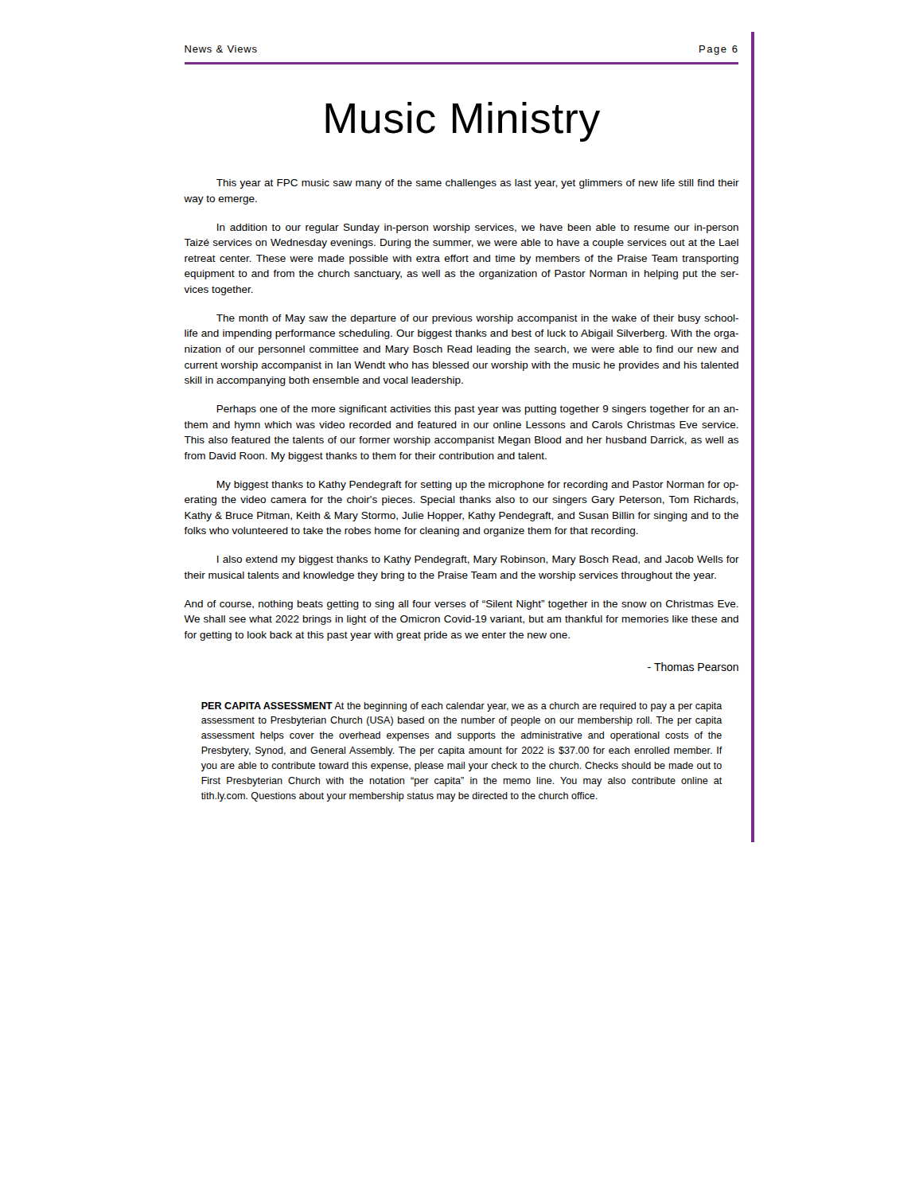News & Views
Page 6
Music Ministry
This year at FPC music saw many of the same challenges as last year, yet glimmers of new life still find their way to emerge.
In addition to our regular Sunday in-person worship services, we have been able to resume our in-person Taizé services on Wednesday evenings. During the summer, we were able to have a couple services out at the Lael retreat center. These were made possible with extra effort and time by members of the Praise Team transporting equipment to and from the church sanctuary, as well as the organization of Pastor Norman in helping put the services together.
The month of May saw the departure of our previous worship accompanist in the wake of their busy school-life and impending performance scheduling. Our biggest thanks and best of luck to Abigail Silverberg. With the organization of our personnel committee and Mary Bosch Read leading the search, we were able to find our new and current worship accompanist in Ian Wendt who has blessed our worship with the music he provides and his talented skill in accompanying both ensemble and vocal leadership.
Perhaps one of the more significant activities this past year was putting together 9 singers together for an anthem and hymn which was video recorded and featured in our online Lessons and Carols Christmas Eve service. This also featured the talents of our former worship accompanist Megan Blood and her husband Darrick, as well as from David Roon. My biggest thanks to them for their contribution and talent.
My biggest thanks to Kathy Pendegraft for setting up the microphone for recording and Pastor Norman for operating the video camera for the choir's pieces. Special thanks also to our singers Gary Peterson, Tom Richards, Kathy & Bruce Pitman, Keith & Mary Stormo, Julie Hopper, Kathy Pendegraft, and Susan Billin for singing and to the folks who volunteered to take the robes home for cleaning and organize them for that recording.
I also extend my biggest thanks to Kathy Pendegraft, Mary Robinson, Mary Bosch Read, and Jacob Wells for their musical talents and knowledge they bring to the Praise Team and the worship services throughout the year.
And of course, nothing beats getting to sing all four verses of “Silent Night” together in the snow on Christmas Eve. We shall see what 2022 brings in light of the Omicron Covid-19 variant, but am thankful for memories like these and for getting to look back at this past year with great pride as we enter the new one.
- Thomas Pearson
PER CAPITA ASSESSMENT At the beginning of each calendar year, we as a church are required to pay a per capita assessment to Presbyterian Church (USA) based on the number of people on our membership roll. The per capita assessment helps cover the overhead expenses and supports the administrative and operational costs of the Presbytery, Synod, and General Assembly. The per capita amount for 2022 is $37.00 for each enrolled member. If you are able to contribute toward this expense, please mail your check to the church. Checks should be made out to First Presbyterian Church with the notation “per capita” in the memo line. You may also contribute online at tith.ly.com. Questions about your membership status may be directed to the church office.